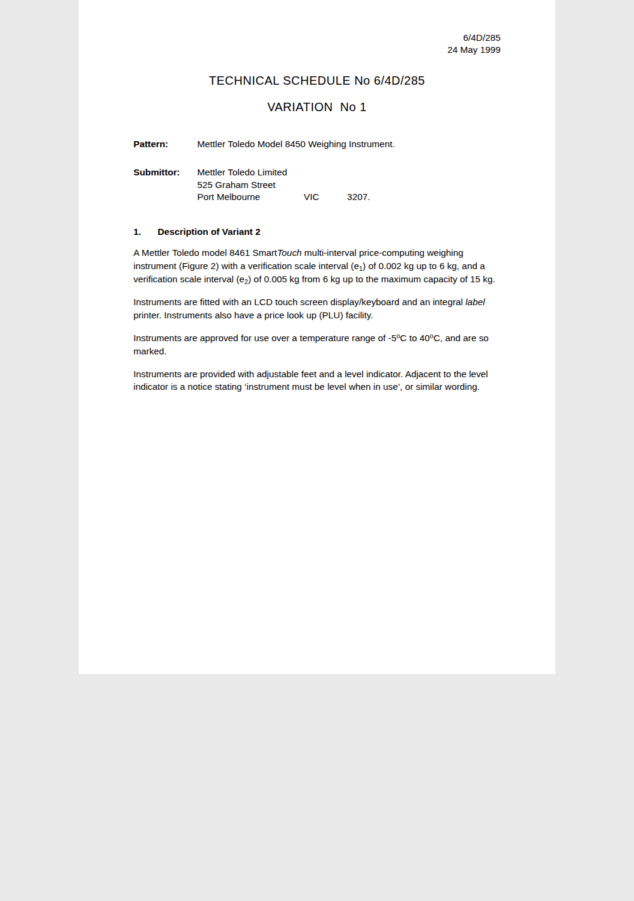6/4D/285
24 May 1999
TECHNICAL SCHEDULE No 6/4D/285
VARIATION No 1
| Pattern: | Mettler Toledo Model 8450 Weighing Instrument. |
| Submittor: | Mettler Toledo Limited 525 Graham Street Port Melbourne VIC 3207. |
1. Description of Variant 2
A Mettler Toledo model 8461 SmartTouch multi-interval price-computing weighing instrument (Figure 2) with a verification scale interval (e1) of 0.002 kg up to 6 kg, and a verification scale interval (e2) of 0.005 kg from 6 kg up to the maximum capacity of 15 kg.
Instruments are fitted with an LCD touch screen display/keyboard and an integral label printer. Instruments also have a price look up (PLU) facility.
Instruments are approved for use over a temperature range of -5oC to 40oC, and are so marked.
Instruments are provided with adjustable feet and a level indicator. Adjacent to the level indicator is a notice stating ‘instrument must be level when in use’, or similar wording.